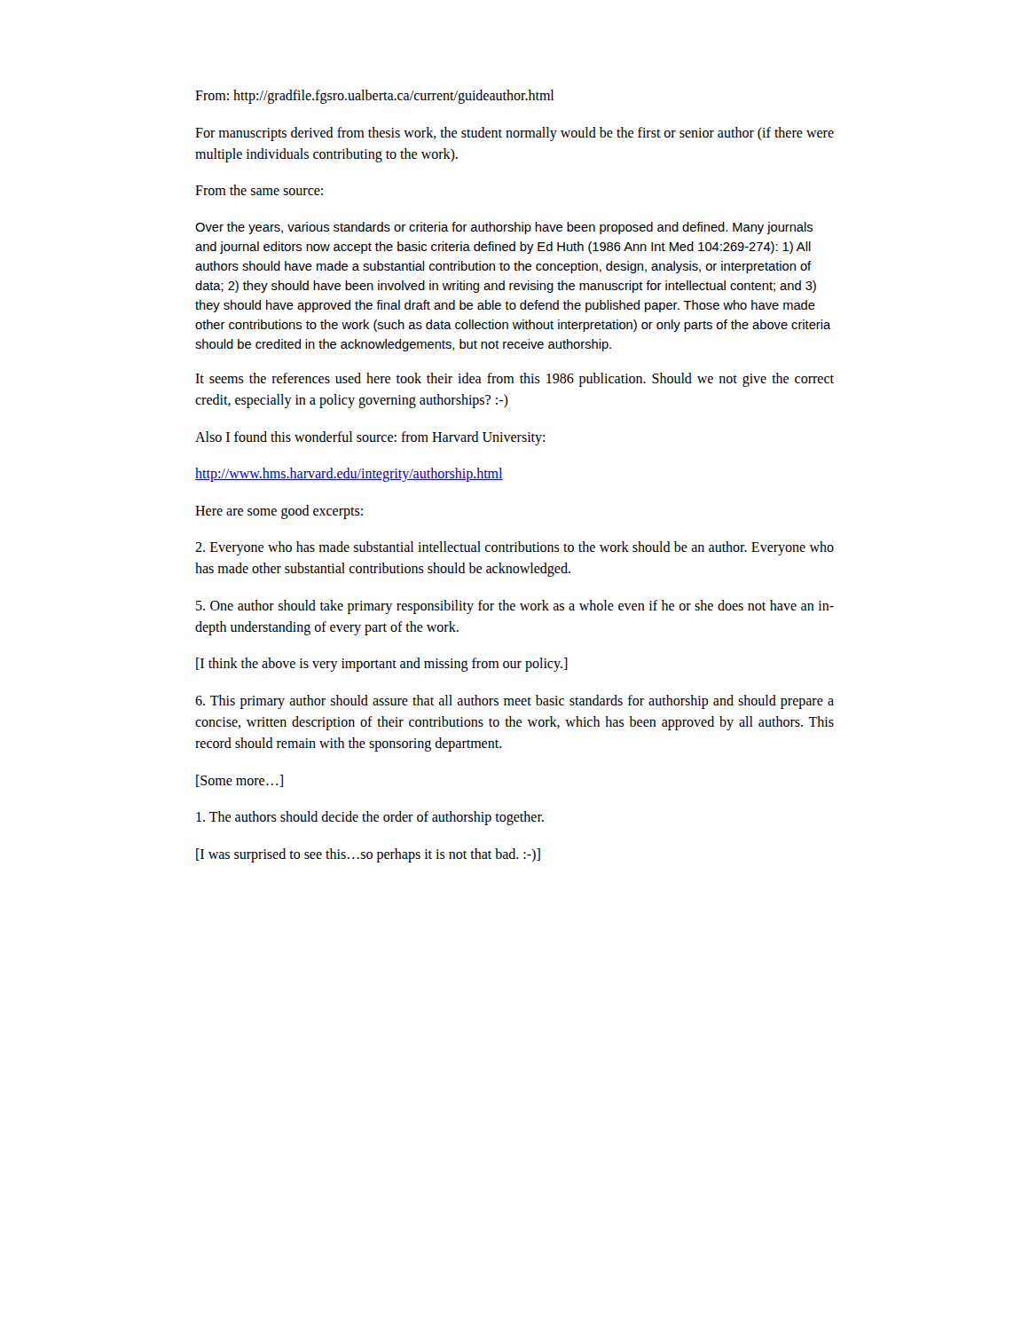From: http://gradfile.fgsro.ualberta.ca/current/guideauthor.html
For manuscripts derived from thesis work, the student normally would be the first or senior author (if there were multiple individuals contributing to the work).
From the same source:
Over the years, various standards or criteria for authorship have been proposed and defined. Many journals and journal editors now accept the basic criteria defined by Ed Huth (1986 Ann Int Med 104:269-274): 1) All authors should have made a substantial contribution to the conception, design, analysis, or interpretation of data; 2) they should have been involved in writing and revising the manuscript for intellectual content; and 3) they should have approved the final draft and be able to defend the published paper. Those who have made other contributions to the work (such as data collection without interpretation) or only parts of the above criteria should be credited in the acknowledgements, but not receive authorship.
It seems the references used here took their idea from this 1986 publication. Should we not give the correct credit, especially in a policy governing authorships? :-)
Also I found this wonderful source: from Harvard University:
http://www.hms.harvard.edu/integrity/authorship.html
Here are some good excerpts:
2. Everyone who has made substantial intellectual contributions to the work should be an author. Everyone who has made other substantial contributions should be acknowledged.
5. One author should take primary responsibility for the work as a whole even if he or she does not have an in-depth understanding of every part of the work.
[I think the above is very important and missing from our policy.]
6. This primary author should assure that all authors meet basic standards for authorship and should prepare a concise, written description of their contributions to the work, which has been approved by all authors. This record should remain with the sponsoring department.
[Some more…]
1. The authors should decide the order of authorship together.
[I was surprised to see this…so perhaps it is not that bad. :-)]